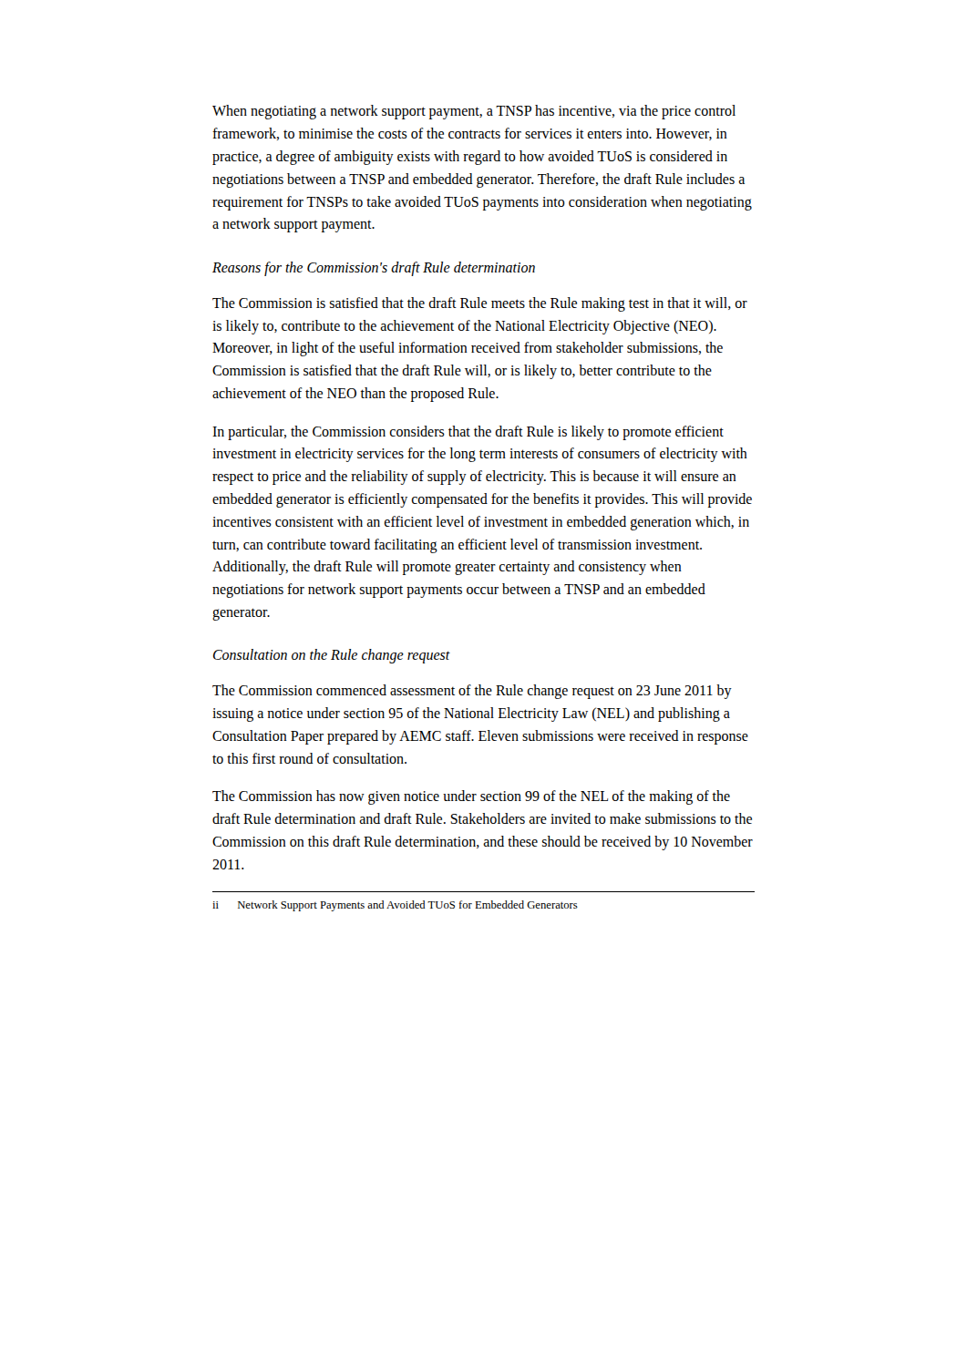When negotiating a network support payment, a TNSP has incentive, via the price control framework, to minimise the costs of the contracts for services it enters into. However, in practice, a degree of ambiguity exists with regard to how avoided TUoS is considered in negotiations between a TNSP and embedded generator. Therefore, the draft Rule includes a requirement for TNSPs to take avoided TUoS payments into consideration when negotiating a network support payment.
Reasons for the Commission's draft Rule determination
The Commission is satisfied that the draft Rule meets the Rule making test in that it will, or is likely to, contribute to the achievement of the National Electricity Objective (NEO). Moreover, in light of the useful information received from stakeholder submissions, the Commission is satisfied that the draft Rule will, or is likely to, better contribute to the achievement of the NEO than the proposed Rule.
In particular, the Commission considers that the draft Rule is likely to promote efficient investment in electricity services for the long term interests of consumers of electricity with respect to price and the reliability of supply of electricity. This is because it will ensure an embedded generator is efficiently compensated for the benefits it provides. This will provide incentives consistent with an efficient level of investment in embedded generation which, in turn, can contribute toward facilitating an efficient level of transmission investment. Additionally, the draft Rule will promote greater certainty and consistency when negotiations for network support payments occur between a TNSP and an embedded generator.
Consultation on the Rule change request
The Commission commenced assessment of the Rule change request on 23 June 2011 by issuing a notice under section 95 of the National Electricity Law (NEL) and publishing a Consultation Paper prepared by AEMC staff. Eleven submissions were received in response to this first round of consultation.
The Commission has now given notice under section 99 of the NEL of the making of the draft Rule determination and draft Rule. Stakeholders are invited to make submissions to the Commission on this draft Rule determination, and these should be received by 10 November 2011.
ii Network Support Payments and Avoided TUoS for Embedded Generators